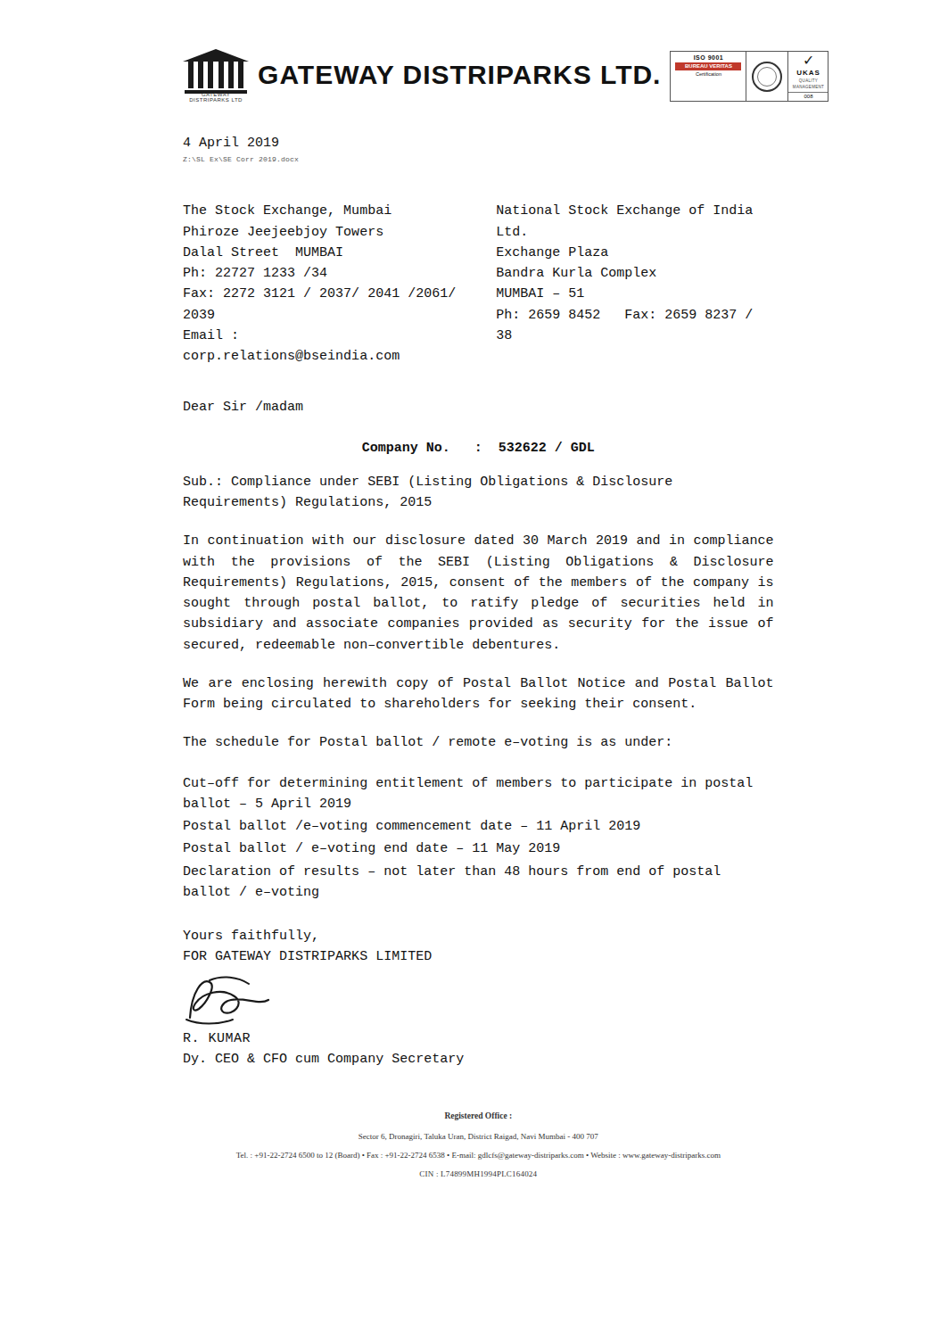GATEWAY
DISTRIPARKS LTD
GATEWAY DISTRIPARKS LTD.
ISO 9001
BUREAU VERITAS
Certification
✓
UKAS
QUALITY
MANAGEMENT
008
4 April 2019
Z:\SL Ex\SE Corr 2019.docx
The Stock Exchange, Mumbai
Phiroze Jeejeebjoy Towers
Dalal Street MUMBAI
Ph: 22727 1233 /34
Fax: 2272 3121 / 2037/ 2041 /2061/ 2039
Email : corp.relations@bseindia.com
National Stock Exchange of India Ltd.
Exchange Plaza
Bandra Kurla Complex
MUMBAI – 51
Ph: 2659 8452 Fax: 2659 8237 / 38
Dear Sir /madam
Company No. : 532622 / GDL
Sub.: Compliance under SEBI (Listing Obligations & Disclosure Requirements) Regulations, 2015
In continuation with our disclosure dated 30 March 2019 and in compliance with the provisions of the SEBI (Listing Obligations & Disclosure Requirements) Regulations, 2015, consent of the members of the company is sought through postal ballot, to ratify pledge of securities held in subsidiary and associate companies provided as security for the issue of secured, redeemable non–convertible debentures.
We are enclosing herewith copy of Postal Ballot Notice and Postal Ballot Form being circulated to shareholders for seeking their consent.
The schedule for Postal ballot / remote e–voting is as under:
Cut–off for determining entitlement of members to participate in postal ballot – 5 April 2019
Postal ballot /e–voting commencement date – 11 April 2019
Postal ballot / e–voting end date – 11 May 2019
Declaration of results – not later than 48 hours from end of postal ballot / e–voting
Yours faithfully,
FOR GATEWAY DISTRIPARKS LIMITED
R. KUMAR
Dy. CEO & CFO cum Company Secretary
Registered Office :
Sector 6, Dronagiri, Taluka Uran, District Raigad, Navi Mumbai - 400 707
Tel. : +91-22-2724 6500 to 12 (Board) • Fax : +91-22-2724 6538 • E-mail: gdlcfs@gateway-distriparks.com • Website : www.gateway-distriparks.com
CIN : L74899MH1994PLC164024